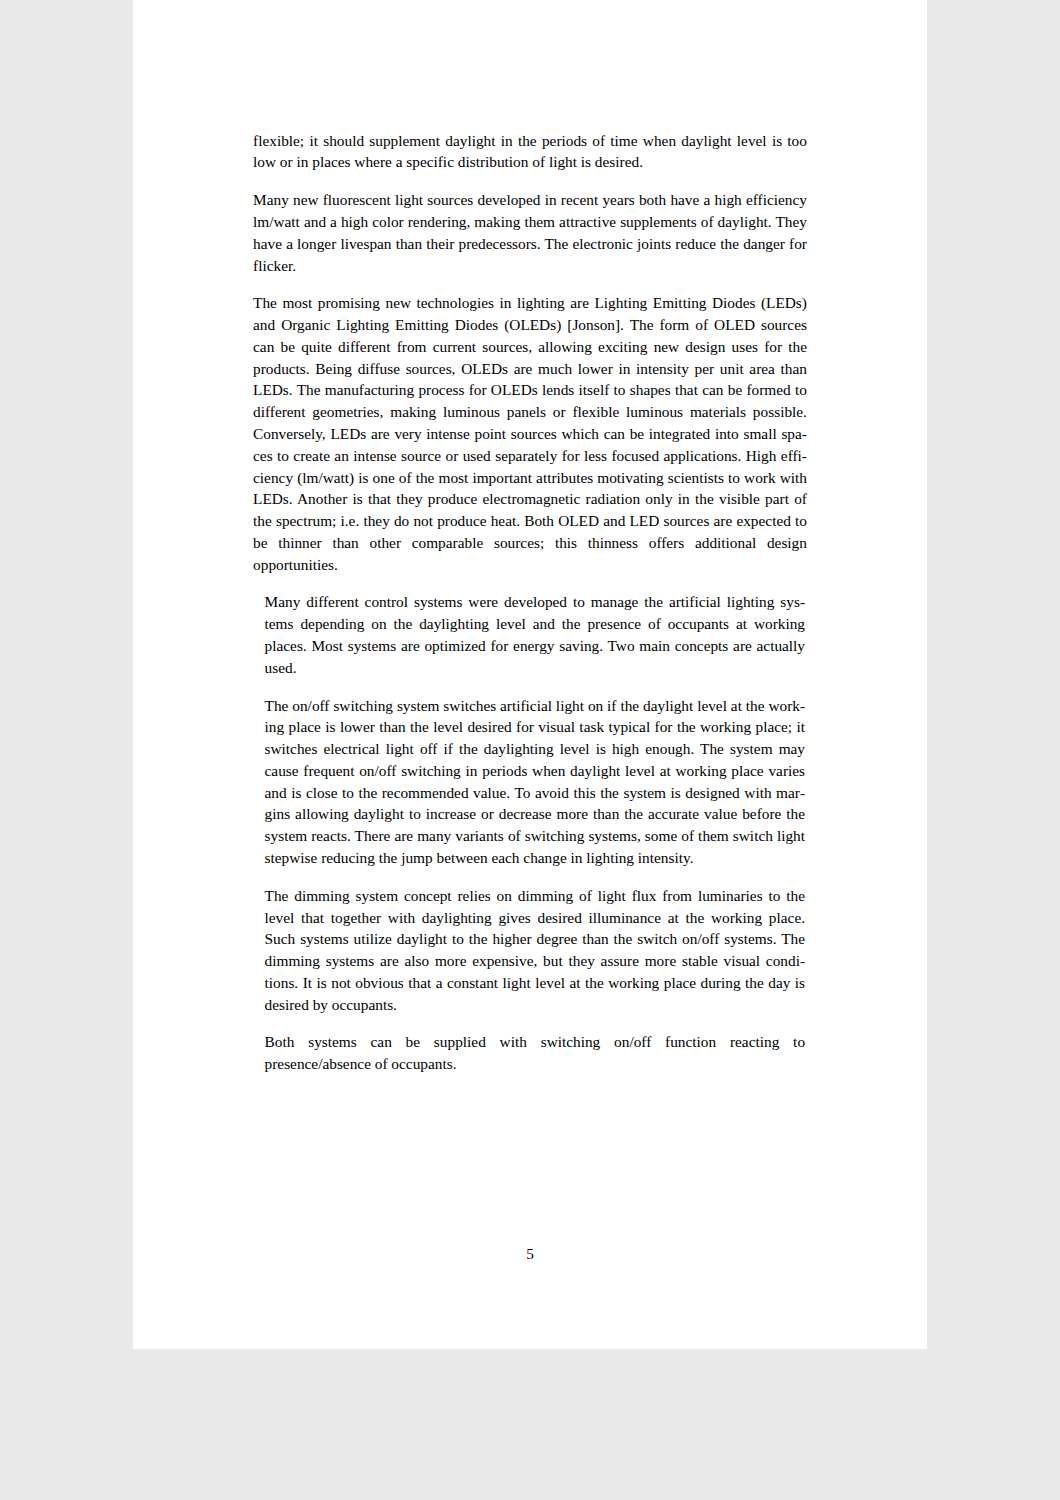flexible; it should supplement daylight in the periods of time when daylight level is too low or in places where a specific distribution of light is desired.
Many new fluorescent light sources developed in recent years both have a high efficiency lm/watt and a high color rendering, making them attractive supplements of daylight. They have a longer livespan than their predecessors. The electronic joints reduce the danger for flicker.
The most promising new technologies in lighting are Lighting Emitting Diodes (LEDs) and Organic Lighting Emitting Diodes (OLEDs) [Jonson]. The form of OLED sources can be quite different from current sources, allowing exciting new design uses for the products. Being diffuse sources, OLEDs are much lower in intensity per unit area than LEDs. The manufacturing process for OLEDs lends itself to shapes that can be formed to different geometries, making luminous panels or flexible luminous materials possible. Conversely, LEDs are very intense point sources which can be integrated into small spaces to create an intense source or used separately for less focused applications. High efficiency (lm/watt) is one of the most important attributes motivating scientists to work with LEDs. Another is that they produce electromagnetic radiation only in the visible part of the spectrum; i.e. they do not produce heat. Both OLED and LED sources are expected to be thinner than other comparable sources; this thinness offers additional design opportunities.
Many different control systems were developed to manage the artificial lighting systems depending on the daylighting level and the presence of occupants at working places. Most systems are optimized for energy saving. Two main concepts are actually used.
The on/off switching system switches artificial light on if the daylight level at the working place is lower than the level desired for visual task typical for the working place; it switches electrical light off if the daylighting level is high enough. The system may cause frequent on/off switching in periods when daylight level at working place varies and is close to the recommended value. To avoid this the system is designed with margins allowing daylight to increase or decrease more than the accurate value before the system reacts. There are many variants of switching systems, some of them switch light stepwise reducing the jump between each change in lighting intensity.
The dimming system concept relies on dimming of light flux from luminaries to the level that together with daylighting gives desired illuminance at the working place. Such systems utilize daylight to the higher degree than the switch on/off systems. The dimming systems are also more expensive, but they assure more stable visual conditions. It is not obvious that a constant light level at the working place during the day is desired by occupants.
Both systems can be supplied with switching on/off function reacting to presence/absence of occupants.
5